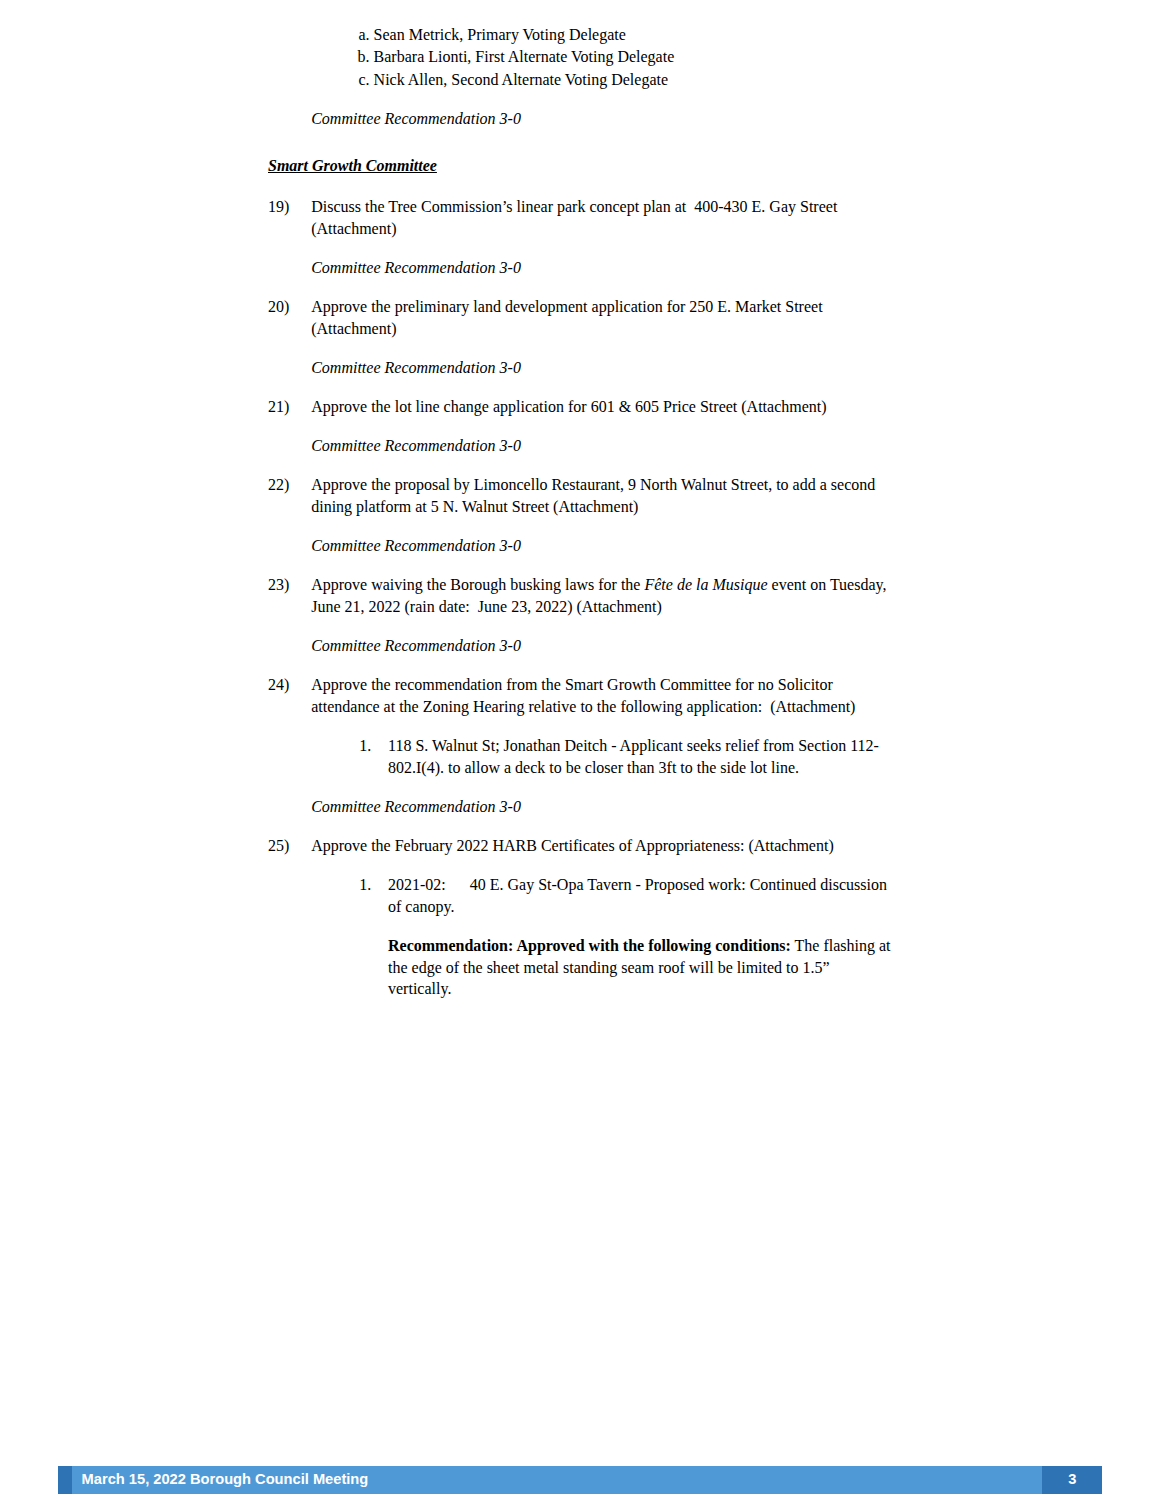Sean Metrick, Primary Voting Delegate
Barbara Lionti, First Alternate Voting Delegate
Nick Allen, Second Alternate Voting Delegate
Committee Recommendation 3-0
Smart Growth Committee
19)
Discuss the Tree Commission’s linear park concept plan at 400-430 E. Gay Street (Attachment)
Committee Recommendation 3-0
20)
Approve the preliminary land development application for 250 E. Market Street (Attachment)
Committee Recommendation 3-0
21)
Approve the lot line change application for 601 & 605 Price Street (Attachment)
Committee Recommendation 3-0
22)
Approve the proposal by Limoncello Restaurant, 9 North Walnut Street, to add a second dining platform at 5 N. Walnut Street (Attachment)
Committee Recommendation 3-0
23)
Approve waiving the Borough busking laws for the Fête de la Musique event on Tuesday, June 21, 2022 (rain date: June 23, 2022) (Attachment)
Committee Recommendation 3-0
24)
Approve the recommendation from the Smart Growth Committee for no Solicitor attendance at the Zoning Hearing relative to the following application: (Attachment)
1. 118 S. Walnut St; Jonathan Deitch - Applicant seeks relief from Section 112-802.I(4). to allow a deck to be closer than 3ft to the side lot line.
Committee Recommendation 3-0
25)
Approve the February 2022 HARB Certificates of Appropriateness: (Attachment)
1. 2021-02: 40 E. Gay St-Opa Tavern - Proposed work: Continued discussion of canopy.
Recommendation: Approved with the following conditions: The flashing at the edge of the sheet metal standing seam roof will be limited to 1.5” vertically.
March 15, 2022 Borough Council Meeting
3